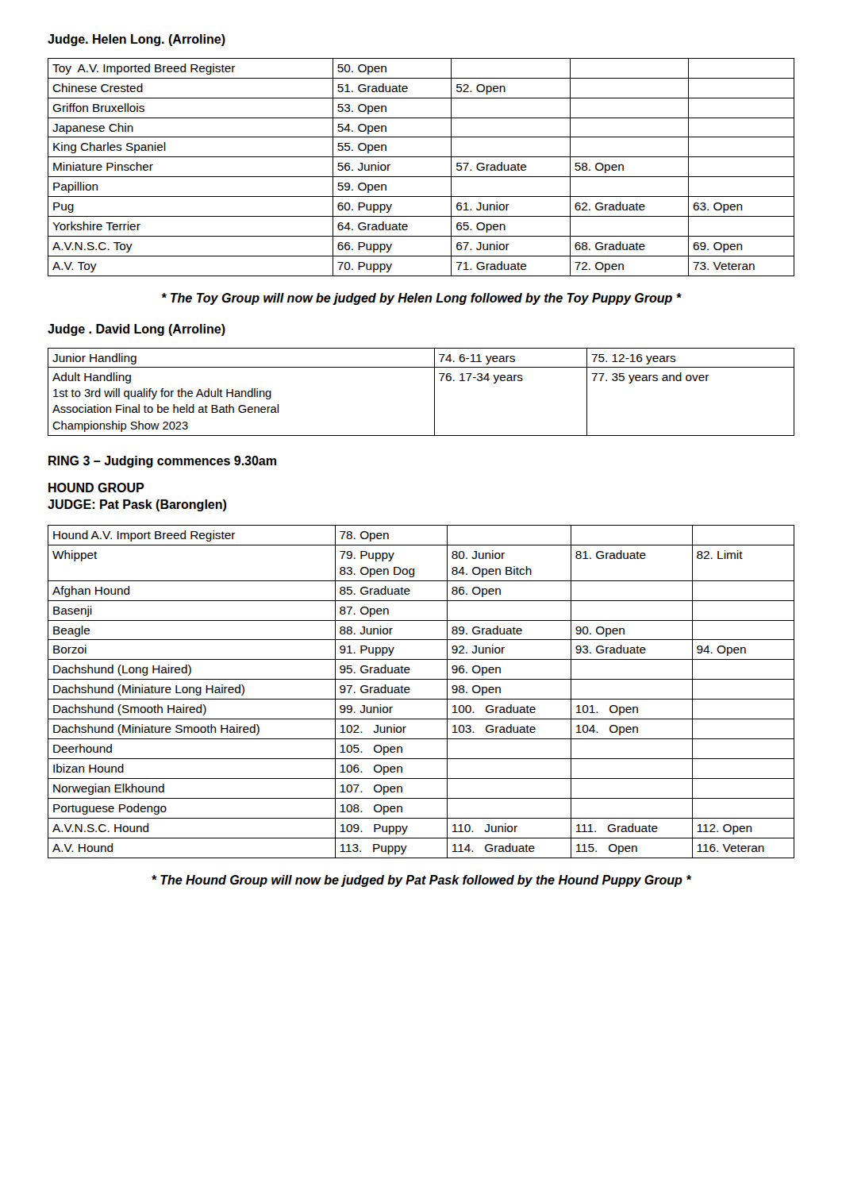Judge. Helen Long. (Arroline)
| Toy A.V. Imported Breed Register | 50. Open | | | |
| Chinese Crested | 51. Graduate | 52. Open | | |
| Griffon Bruxellois | 53. Open | | | |
| Japanese Chin | 54. Open | | | |
| King Charles Spaniel | 55. Open | | | |
| Miniature Pinscher | 56. Junior | 57. Graduate | 58. Open | |
| Papillion | 59. Open | | | |
| Pug | 60. Puppy | 61. Junior | 62. Graduate | 63. Open |
| Yorkshire Terrier | 64. Graduate | 65. Open | | |
| A.V.N.S.C. Toy | 66. Puppy | 67. Junior | 68. Graduate | 69. Open |
| A.V. Toy | 70. Puppy | 71. Graduate | 72. Open | 73. Veteran |
* The Toy Group will now be judged by Helen Long followed by the Toy Puppy Group *
Judge . David Long (Arroline)
| Junior Handling | 74. 6-11 years | 75. 12-16 years |
| Adult Handling 1st to 3rd will qualify for the Adult Handling Association Final to be held at Bath General Championship Show 2023 | 76. 17-34 years | 77. 35 years and over |
RING 3 – Judging commences 9.30am
HOUND GROUP
JUDGE: Pat Pask (Baronglen)
| Hound A.V. Import Breed Register | 78. Open | | | |
| Whippet | 79. Puppy 83. Open Dog | 80. Junior 84. Open Bitch | 81. Graduate | 82. Limit |
| Afghan Hound | 85. Graduate | 86. Open | | |
| Basenji | 87. Open | | | |
| Beagle | 88. Junior | 89. Graduate | 90. Open | |
| Borzoi | 91. Puppy | 92. Junior | 93. Graduate | 94. Open |
| Dachshund (Long Haired) | 95. Graduate | 96. Open | | |
| Dachshund (Miniature Long Haired) | 97. Graduate | 98. Open | | |
| Dachshund (Smooth Haired) | 99. Junior | 100. Graduate | 101. Open | |
| Dachshund (Miniature Smooth Haired) | 102. Junior | 103. Graduate | 104. Open | |
| Deerhound | 105. Open | | | |
| Ibizan Hound | 106. Open | | | |
| Norwegian Elkhound | 107. Open | | | |
| Portuguese Podengo | 108. Open | | | |
| A.V.N.S.C. Hound | 109. Puppy | 110. Junior | 111. Graduate | 112. Open |
| A.V. Hound | 113. Puppy | 114. Graduate | 115. Open | 116. Veteran |
* The Hound Group will now be judged by Pat Pask followed by the Hound Puppy Group *